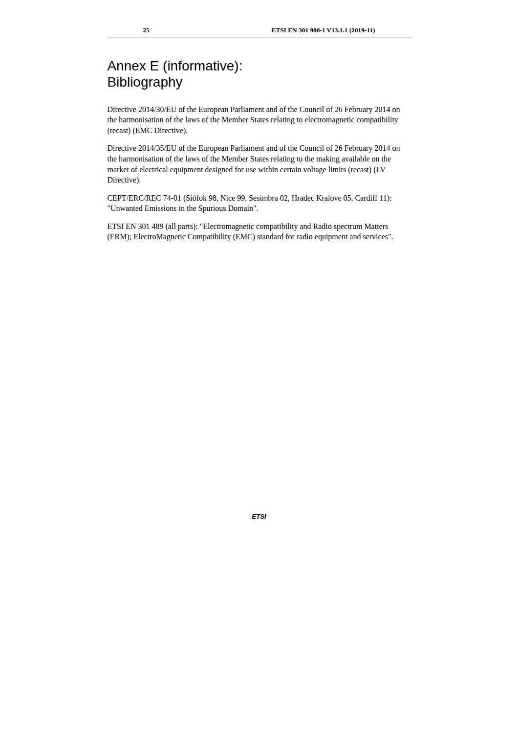25 ETSI EN 301 908-1 V13.1.1 (2019-11)
Annex E (informative):
Bibliography
Directive 2014/30/EU of the European Parliament and of the Council of 26 February 2014 on the harmonisation of the laws of the Member States relating to electromagnetic compatibility (recast) (EMC Directive).
Directive 2014/35/EU of the European Parliament and of the Council of 26 February 2014 on the harmonisation of the laws of the Member States relating to the making available on the market of electrical equipment designed for use within certain voltage limits (recast) (LV Directive).
CEPT/ERC/REC 74-01 (Siófok 98, Nice 99, Sesimbra 02, Hradec Kralove 05, Cardiff 11): "Unwanted Emissions in the Spurious Domain".
ETSI EN 301 489 (all parts): "Electromagnetic compatibility and Radio spectrum Matters (ERM); ElectroMagnetic Compatibility (EMC) standard for radio equipment and services".
ETSI